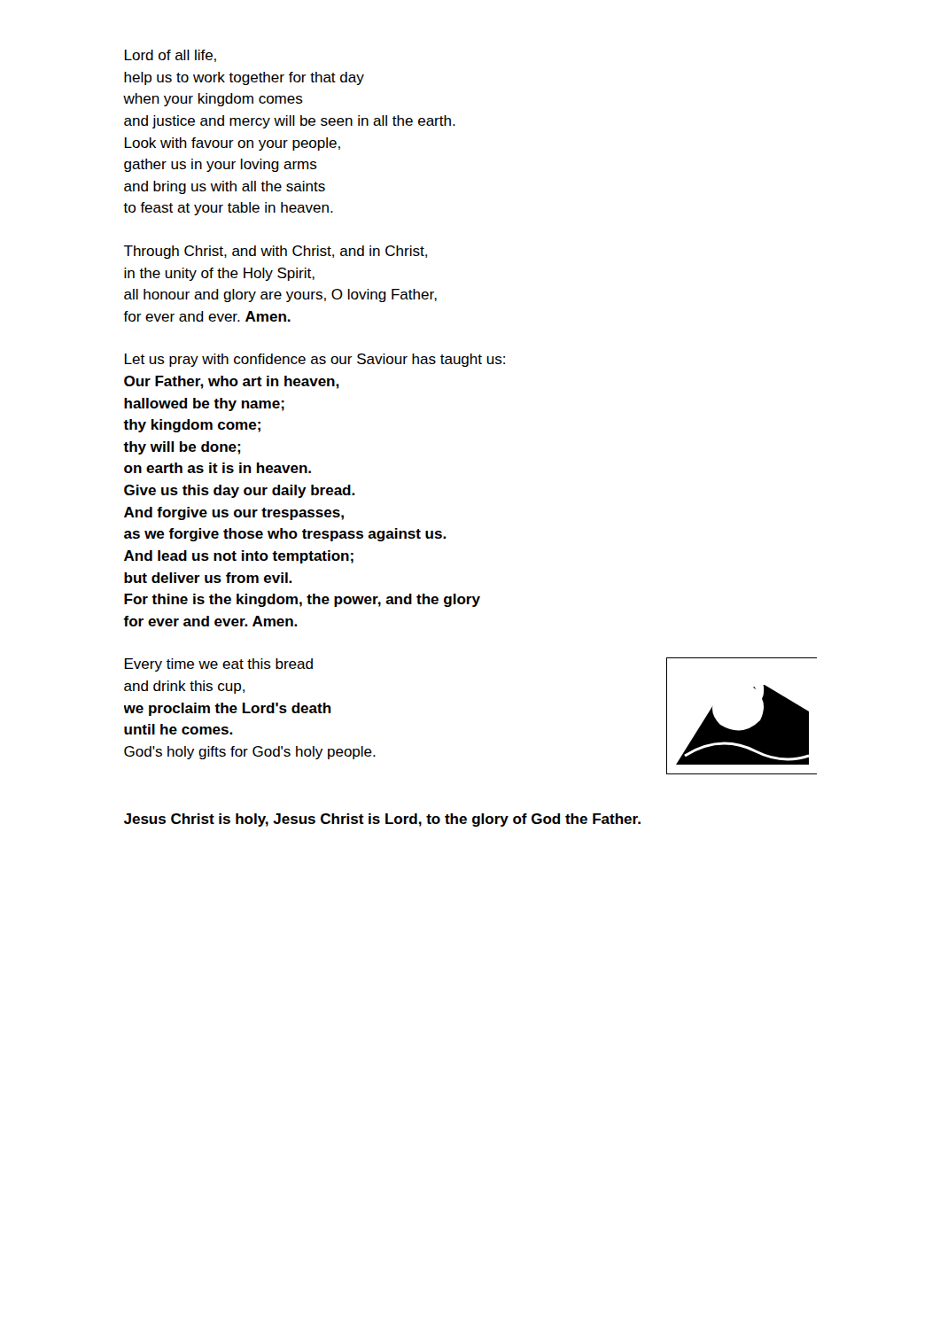Lord of all life,
help us to work together for that day
when your kingdom comes
and justice and mercy will be seen in all the earth.
Look with favour on your people,
gather us in your loving arms
and bring us with all the saints
to feast at your table in heaven.
Through Christ, and with Christ, and in Christ,
in the unity of the Holy Spirit,
all honour and glory are yours, O loving Father,
for ever and ever. Amen.
Let us pray with confidence as our Saviour has taught us:
Our Father, who art in heaven,
hallowed be thy name;
thy kingdom come;
thy will be done;
on earth as it is in heaven.
Give us this day our daily bread.
And forgive us our trespasses,
as we forgive those who trespass against us.
And lead us not into temptation;
but deliver us from evil.
For thine is the kingdom, the power, and the glory
for ever and ever. Amen.
Every time we eat this bread
and drink this cup,
we proclaim the Lord's death
until he comes.
God's holy gifts for God's holy people.
Jesus Christ is holy, Jesus Christ is Lord, to the glory of God the Father.